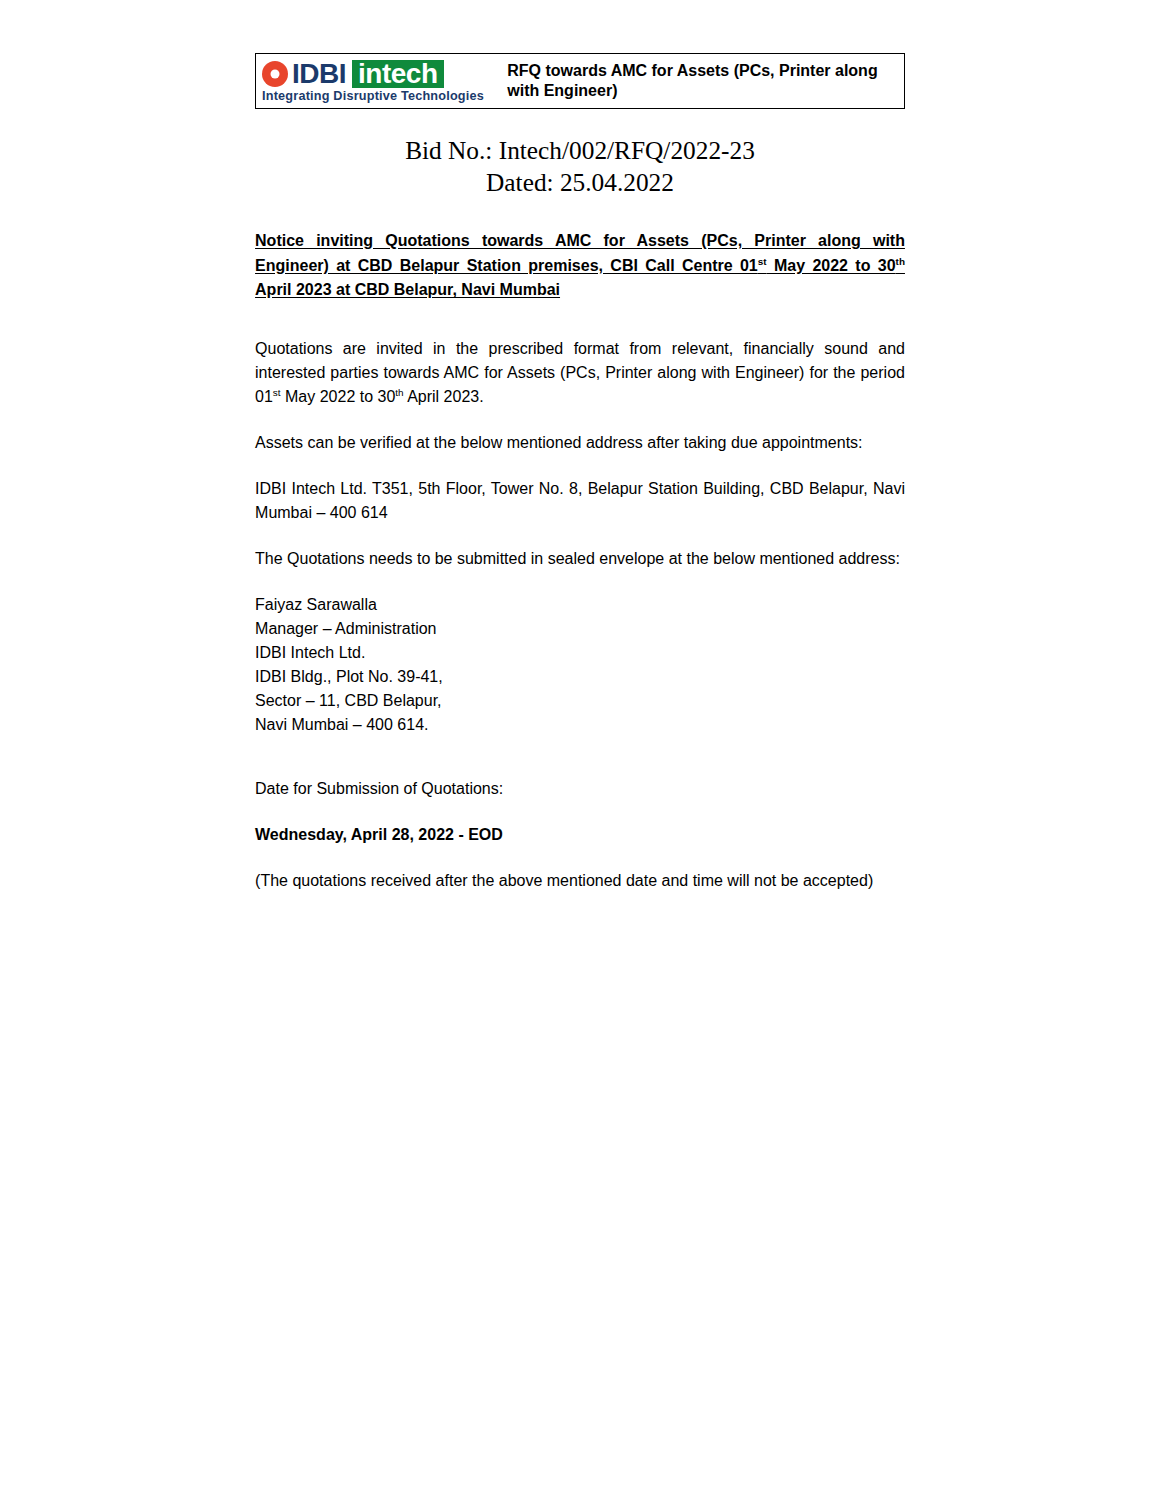IDBI intech
Integrating Disruptive Technologies
RFQ towards AMC for Assets (PCs, Printer along with Engineer)
Bid No.: Intech/002/RFQ/2022-23
Dated: 25.04.2022
Notice inviting Quotations towards AMC for Assets (PCs, Printer along with Engineer) at CBD Belapur Station premises, CBI Call Centre 01st May 2022 to 30th April 2023 at CBD Belapur, Navi Mumbai
Quotations are invited in the prescribed format from relevant, financially sound and interested parties towards AMC for Assets (PCs, Printer along with Engineer) for the period 01st May 2022 to 30th April 2023.
Assets can be verified at the below mentioned address after taking due appointments:
IDBI Intech Ltd. T351, 5th Floor, Tower No. 8, Belapur Station Building, CBD Belapur, Navi Mumbai – 400 614
The Quotations needs to be submitted in sealed envelope at the below mentioned address:
Faiyaz Sarawalla
Manager – Administration
IDBI Intech Ltd.
IDBI Bldg., Plot No. 39-41,
Sector – 11, CBD Belapur,
Navi Mumbai – 400 614.
Date for Submission of Quotations:
Wednesday, April 28, 2022 - EOD
(The quotations received after the above mentioned date and time will not be accepted)